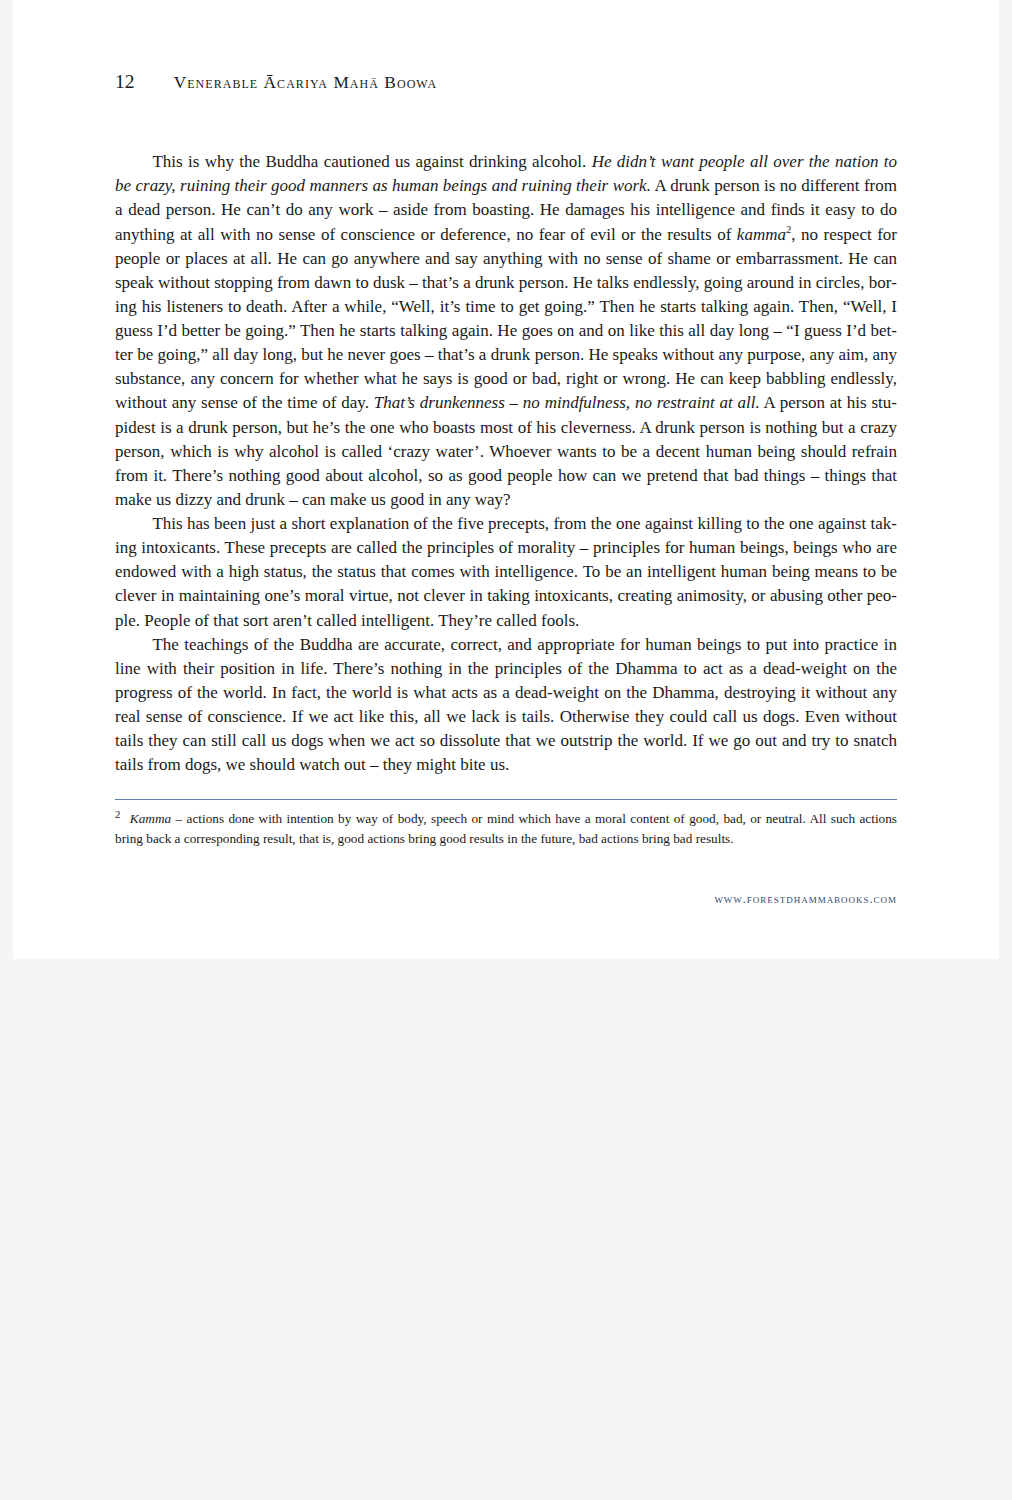12
Venerable Ācariya Mahā Boowa
This is why the Buddha cautioned us against drinking alcohol. He didn’t want people all over the nation to be crazy, ruining their good manners as human beings and ruining their work. A drunk person is no different from a dead person. He can’t do any work – aside from boasting. He damages his intelligence and finds it easy to do anything at all with no sense of conscience or deference, no fear of evil or the results of kamma2, no respect for people or places at all. He can go anywhere and say anything with no sense of shame or embarrassment. He can speak without stopping from dawn to dusk – that’s a drunk person. He talks endlessly, going around in circles, boring his listeners to death. After a while, “Well, it’s time to get going.” Then he starts talking again. Then, “Well, I guess I’d better be going.” Then he starts talking again. He goes on and on like this all day long – “I guess I’d better be going,” all day long, but he never goes – that’s a drunk person. He speaks without any purpose, any aim, any substance, any concern for whether what he says is good or bad, right or wrong. He can keep babbling endlessly, without any sense of the time of day. That’s drunkenness – no mindfulness, no restraint at all. A person at his stupidest is a drunk person, but he’s the one who boasts most of his cleverness. A drunk person is nothing but a crazy person, which is why alcohol is called ‘crazy water’. Whoever wants to be a decent human being should refrain from it. There’s nothing good about alcohol, so as good people how can we pretend that bad things – things that make us dizzy and drunk – can make us good in any way?
This has been just a short explanation of the five precepts, from the one against killing to the one against taking intoxicants. These precepts are called the principles of morality – principles for human beings, beings who are endowed with a high status, the status that comes with intelligence. To be an intelligent human being means to be clever in maintaining one’s moral virtue, not clever in taking intoxicants, creating animosity, or abusing other people. People of that sort aren’t called intelligent. They’re called fools.
The teachings of the Buddha are accurate, correct, and appropriate for human beings to put into practice in line with their position in life. There’s nothing in the principles of the Dhamma to act as a dead-weight on the progress of the world. In fact, the world is what acts as a dead-weight on the Dhamma, destroying it without any real sense of conscience. If we act like this, all we lack is tails. Otherwise they could call us dogs. Even without tails they can still call us dogs when we act so dissolute that we outstrip the world. If we go out and try to snatch tails from dogs, we should watch out – they might bite us.
2 Kamma – actions done with intention by way of body, speech or mind which have a moral content of good, bad, or neutral. All such actions bring back a corresponding result, that is, good actions bring good results in the future, bad actions bring bad results.
www.forestdhammabooks.com